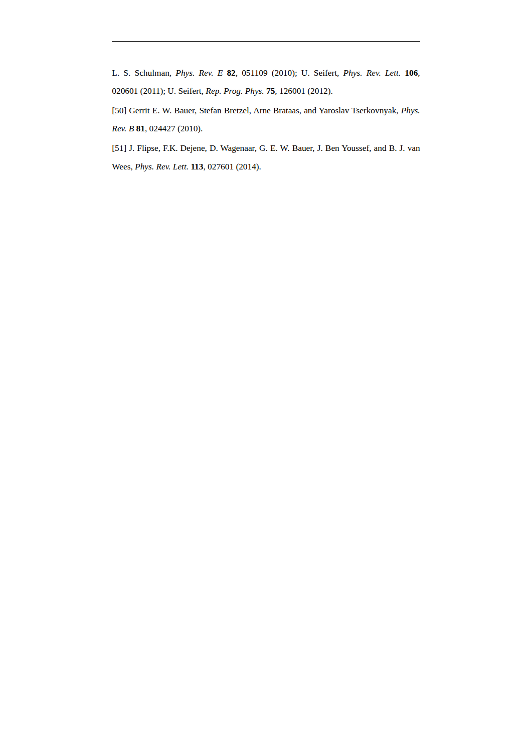L. S. Schulman, Phys. Rev. E 82, 051109 (2010); U. Seifert, Phys. Rev. Lett. 106, 020601 (2011); U. Seifert, Rep. Prog. Phys. 75, 126001 (2012).
[50] Gerrit E. W. Bauer, Stefan Bretzel, Arne Brataas, and Yaroslav Tserkovnyak, Phys. Rev. B 81, 024427 (2010).
[51] J. Flipse, F.K. Dejene, D. Wagenaar, G. E. W. Bauer, J. Ben Youssef, and B. J. van Wees, Phys. Rev. Lett. 113, 027601 (2014).